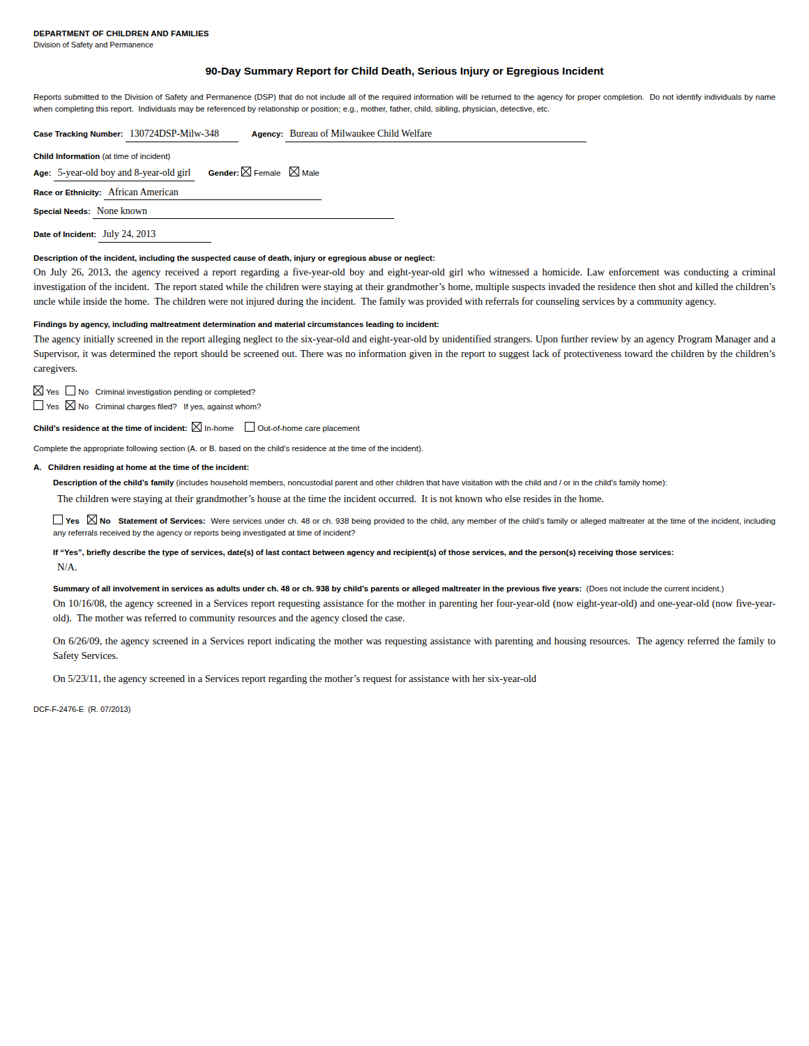DEPARTMENT OF CHILDREN AND FAMILIES
Division of Safety and Permanence
90-Day Summary Report for Child Death, Serious Injury or Egregious Incident
Reports submitted to the Division of Safety and Permanence (DSP) that do not include all of the required information will be returned to the agency for proper completion. Do not identify individuals by name when completing this report. Individuals may be referenced by relationship or position; e.g., mother, father, child, sibling, physician, detective, etc.
Case Tracking Number: 130724DSP-Milw-348 Agency: Bureau of Milwaukee Child Welfare
Child Information (at time of incident)
Age: 5-year-old boy and 8-year-old girl Gender: Female Male
Race or Ethnicity: African American
Special Needs: None known
Date of Incident: July 24, 2013
Description of the incident, including the suspected cause of death, injury or egregious abuse or neglect:
On July 26, 2013, the agency received a report regarding a five-year-old boy and eight-year-old girl who witnessed a homicide. Law enforcement was conducting a criminal investigation of the incident. The report stated while the children were staying at their grandmother’s home, multiple suspects invaded the residence then shot and killed the children’s uncle while inside the home. The children were not injured during the incident. The family was provided with referrals for counseling services by a community agency.
Findings by agency, including maltreatment determination and material circumstances leading to incident:
The agency initially screened in the report alleging neglect to the six-year-old and eight-year-old by unidentified strangers. Upon further review by an agency Program Manager and a Supervisor, it was determined the report should be screened out. There was no information given in the report to suggest lack of protectiveness toward the children by the children’s caregivers.
Yes No Criminal investigation pending or completed?
Yes No Criminal charges filed? If yes, against whom?
Child’s residence at the time of incident: In-home Out-of-home care placement
Complete the appropriate following section (A. or B. based on the child's residence at the time of the incident).
A. Children residing at home at the time of the incident:
Description of the child’s family (includes household members, noncustodial parent and other children that have visitation with the child and / or in the child's family home):
The children were staying at their grandmother’s house at the time the incident occurred. It is not known who else resides in the home.
Yes No Statement of Services: Were services under ch. 48 or ch. 938 being provided to the child, any member of the child’s family or alleged maltreater at the time of the incident, including any referrals received by the agency or reports being investigated at time of incident?
If “Yes”, briefly describe the type of services, date(s) of last contact between agency and recipient(s) of those services, and the person(s) receiving those services:
N/A.
Summary of all involvement in services as adults under ch. 48 or ch. 938 by child’s parents or alleged maltreater in the previous five years: (Does not include the current incident.)
On 10/16/08, the agency screened in a Services report requesting assistance for the mother in parenting her four-year-old (now eight-year-old) and one-year-old (now five-year-old). The mother was referred to community resources and the agency closed the case.
On 6/26/09, the agency screened in a Services report indicating the mother was requesting assistance with parenting and housing resources. The agency referred the family to Safety Services.
On 5/23/11, the agency screened in a Services report regarding the mother’s request for assistance with her six-year-old
DCF-F-2476-E (R. 07/2013)